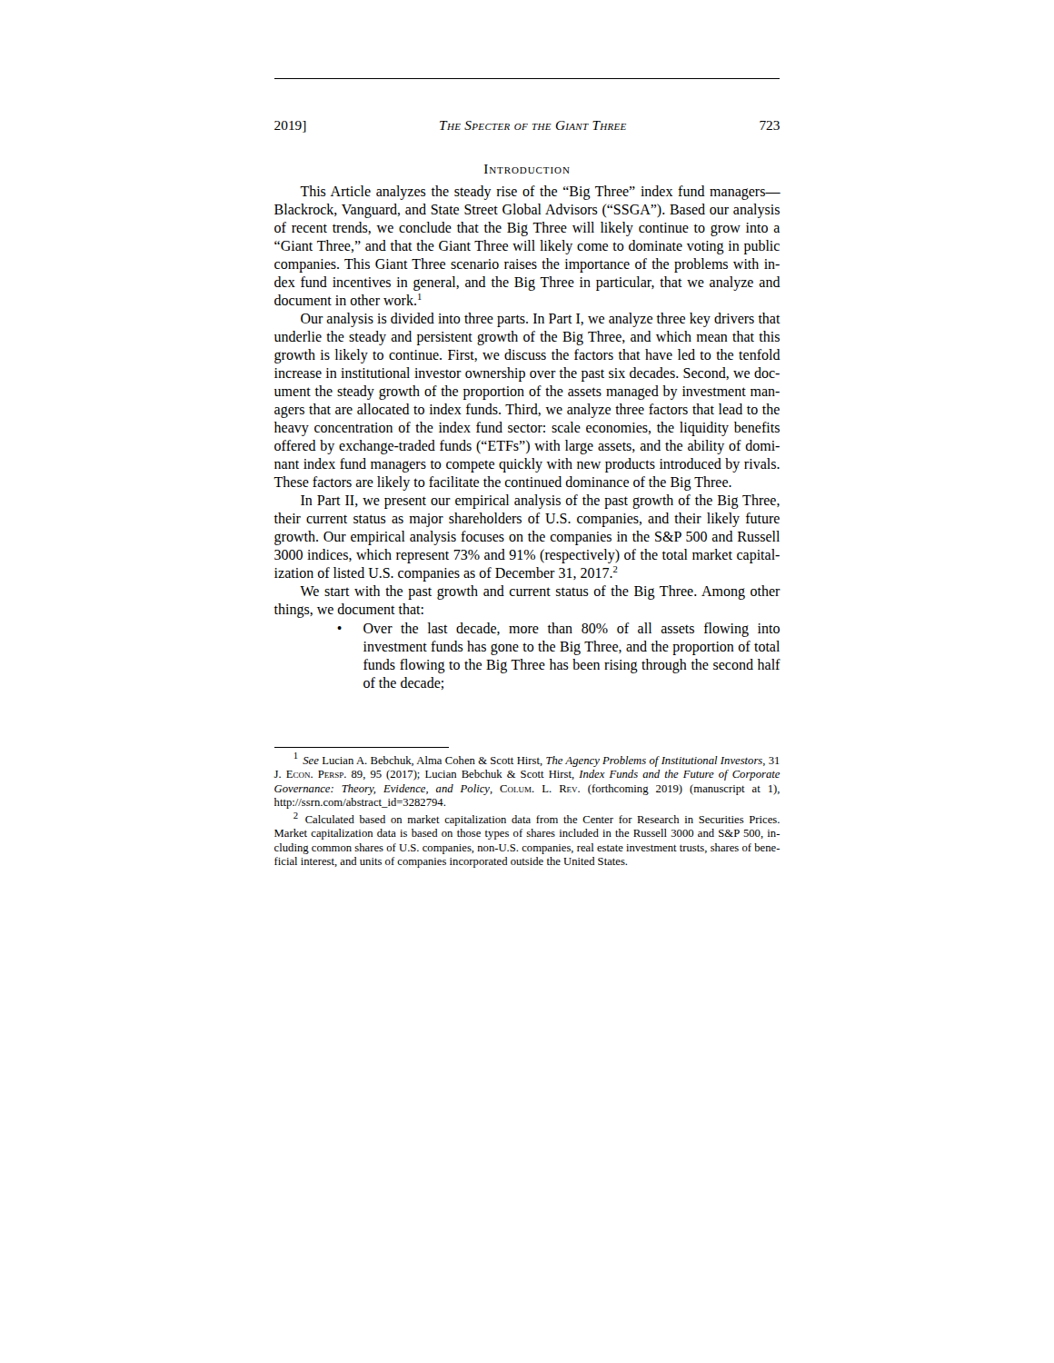2019] The Specter of the Giant Three 723
Introduction
This Article analyzes the steady rise of the “Big Three” index fund managers—Blackrock, Vanguard, and State Street Global Advisors (“SSGA”). Based our analysis of recent trends, we conclude that the Big Three will likely continue to grow into a “Giant Three,” and that the Giant Three will likely come to dominate voting in public companies. This Giant Three scenario raises the importance of the problems with index fund incentives in general, and the Big Three in particular, that we analyze and document in other work.1
Our analysis is divided into three parts. In Part I, we analyze three key drivers that underlie the steady and persistent growth of the Big Three, and which mean that this growth is likely to continue. First, we discuss the factors that have led to the tenfold increase in institutional investor ownership over the past six decades. Second, we document the steady growth of the proportion of the assets managed by investment managers that are allocated to index funds. Third, we analyze three factors that lead to the heavy concentration of the index fund sector: scale economies, the liquidity benefits offered by exchange-traded funds (“ETFs”) with large assets, and the ability of dominant index fund managers to compete quickly with new products introduced by rivals. These factors are likely to facilitate the continued dominance of the Big Three.
In Part II, we present our empirical analysis of the past growth of the Big Three, their current status as major shareholders of U.S. companies, and their likely future growth. Our empirical analysis focuses on the companies in the S&P 500 and Russell 3000 indices, which represent 73% and 91% (respectively) of the total market capitalization of listed U.S. companies as of December 31, 2017.2
We start with the past growth and current status of the Big Three. Among other things, we document that:
Over the last decade, more than 80% of all assets flowing into investment funds has gone to the Big Three, and the proportion of total funds flowing to the Big Three has been rising through the second half of the decade;
1 See Lucian A. Bebchuk, Alma Cohen & Scott Hirst, The Agency Problems of Institutional Investors, 31 J. Econ. Persp. 89, 95 (2017); Lucian Bebchuk & Scott Hirst, Index Funds and the Future of Corporate Governance: Theory, Evidence, and Policy, Colum. L. Rev. (forthcoming 2019) (manuscript at 1), http://ssrn.com/abstract_id=3282794.
2 Calculated based on market capitalization data from the Center for Research in Securities Prices. Market capitalization data is based on those types of shares included in the Russell 3000 and S&P 500, including common shares of U.S. companies, non-U.S. companies, real estate investment trusts, shares of beneficial interest, and units of companies incorporated outside the United States.